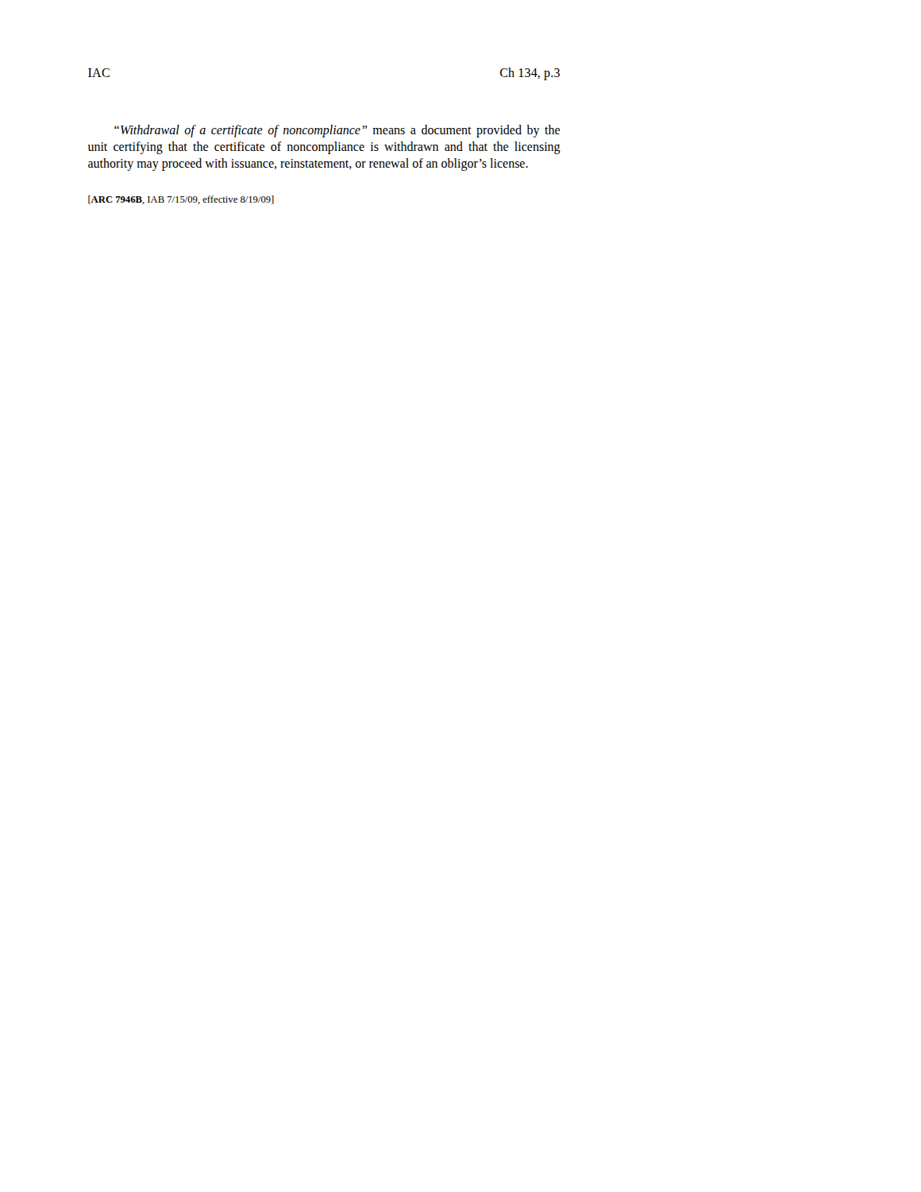IAC Ch 134, p.3
“Withdrawal of a certificate of noncompliance” means a document provided by the unit certifying that the certificate of noncompliance is withdrawn and that the licensing authority may proceed with issuance, reinstatement, or renewal of an obligor’s license.
[ARC 7946B, IAB 7/15/09, effective 8/19/09]